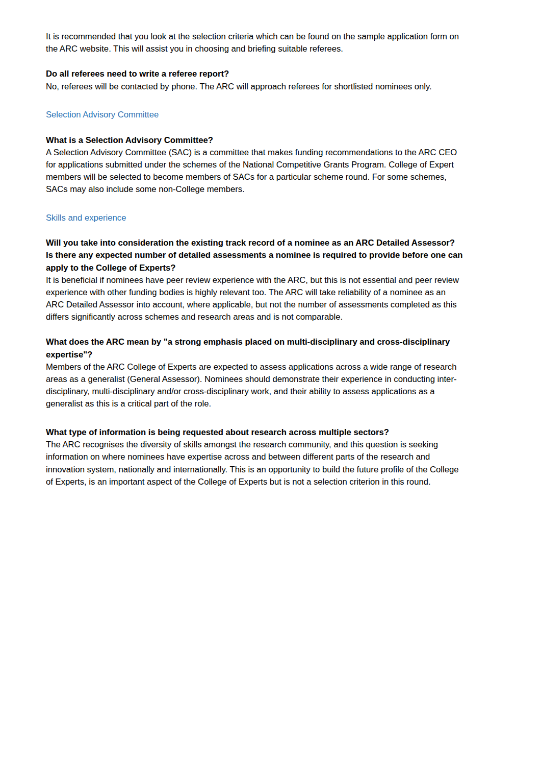It is recommended that you look at the selection criteria which can be found on the sample application form on the ARC website. This will assist you in choosing and briefing suitable referees.
Do all referees need to write a referee report?
No, referees will be contacted by phone. The ARC will approach referees for shortlisted nominees only.
Selection Advisory Committee
What is a Selection Advisory Committee?
A Selection Advisory Committee (SAC) is a committee that makes funding recommendations to the ARC CEO for applications submitted under the schemes of the National Competitive Grants Program. College of Expert members will be selected to become members of SACs for a particular scheme round. For some schemes, SACs may also include some non-College members.
Skills and experience
Will you take into consideration the existing track record of a nominee as an ARC Detailed Assessor? Is there any expected number of detailed assessments a nominee is required to provide before one can apply to the College of Experts?
It is beneficial if nominees have peer review experience with the ARC, but this is not essential and peer review experience with other funding bodies is highly relevant too. The ARC will take reliability of a nominee as an ARC Detailed Assessor into account, where applicable, but not the number of assessments completed as this differs significantly across schemes and research areas and is not comparable.
What does the ARC mean by "a strong emphasis placed on multi-disciplinary and cross-disciplinary expertise"?
Members of the ARC College of Experts are expected to assess applications across a wide range of research areas as a generalist (General Assessor). Nominees should demonstrate their experience in conducting inter-disciplinary, multi-disciplinary and/or cross-disciplinary work, and their ability to assess applications as a generalist as this is a critical part of the role.
What type of information is being requested about research across multiple sectors?
The ARC recognises the diversity of skills amongst the research community, and this question is seeking information on where nominees have expertise across and between different parts of the research and innovation system, nationally and internationally. This is an opportunity to build the future profile of the College of Experts, is an important aspect of the College of Experts but is not a selection criterion in this round.